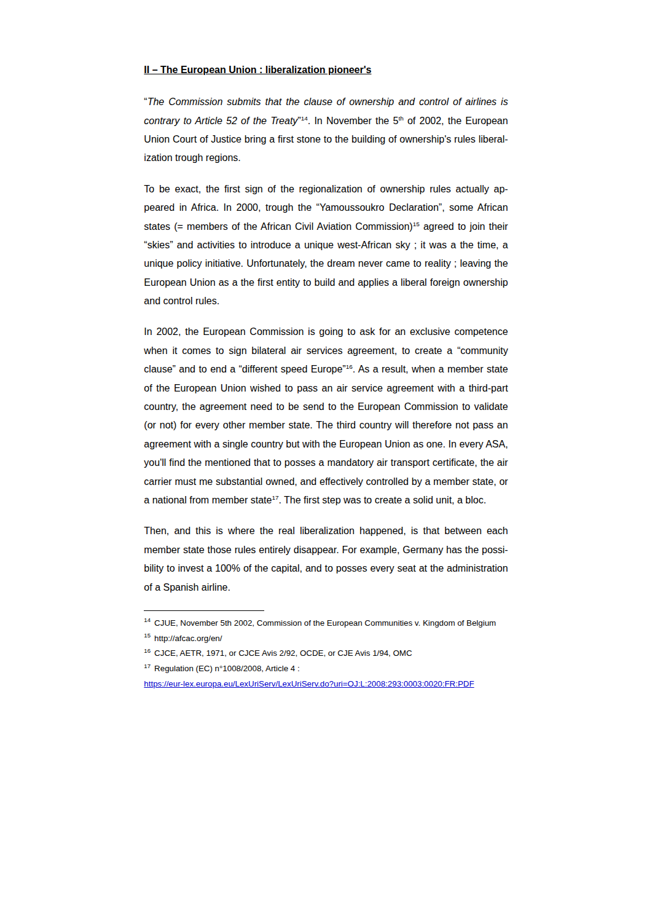II – The European Union : liberalization pioneer's
“The Commission submits that the clause of ownership and control of airlines is contrary to Article 52 of the Treaty”14. In November the 5th of 2002, the European Union Court of Justice bring a first stone to the building of ownership's rules liberalization trough regions.
To be exact, the first sign of the regionalization of ownership rules actually appeared in Africa. In 2000, trough the “Yamoussoukro Declaration”, some African states (= members of the African Civil Aviation Commission)15 agreed to join their “skies” and activities to introduce a unique west-African sky ; it was a the time, a unique policy initiative. Unfortunately, the dream never came to reality ; leaving the European Union as a the first entity to build and applies a liberal foreign ownership and control rules.
In 2002, the European Commission is going to ask for an exclusive competence when it comes to sign bilateral air services agreement, to create a “community clause” and to end a “different speed Europe”16. As a result, when a member state of the European Union wished to pass an air service agreement with a third-part country, the agreement need to be send to the European Commission to validate (or not) for every other member state. The third country will therefore not pass an agreement with a single country but with the European Union as one. In every ASA, you'll find the mentioned that to posses a mandatory air transport certificate, the air carrier must me substantial owned, and effectively controlled by a member state, or a national from member state17. The first step was to create a solid unit, a bloc.
Then, and this is where the real liberalization happened, is that between each member state those rules entirely disappear. For example, Germany has the possibility to invest a 100% of the capital, and to posses every seat at the administration of a Spanish airline.
14 CJUE, November 5th 2002, Commission of the European Communities v. Kingdom of Belgium
15 http://afcac.org/en/
16 CJCE, AETR, 1971, or CJCE Avis 2/92, OCDE, or CJE Avis 1/94, OMC
17 Regulation (EC) n°1008/2008, Article 4 :
https://eur-lex.europa.eu/LexUriServ/LexUriServ.do?uri=OJ:L:2008:293:0003:0020:FR:PDF